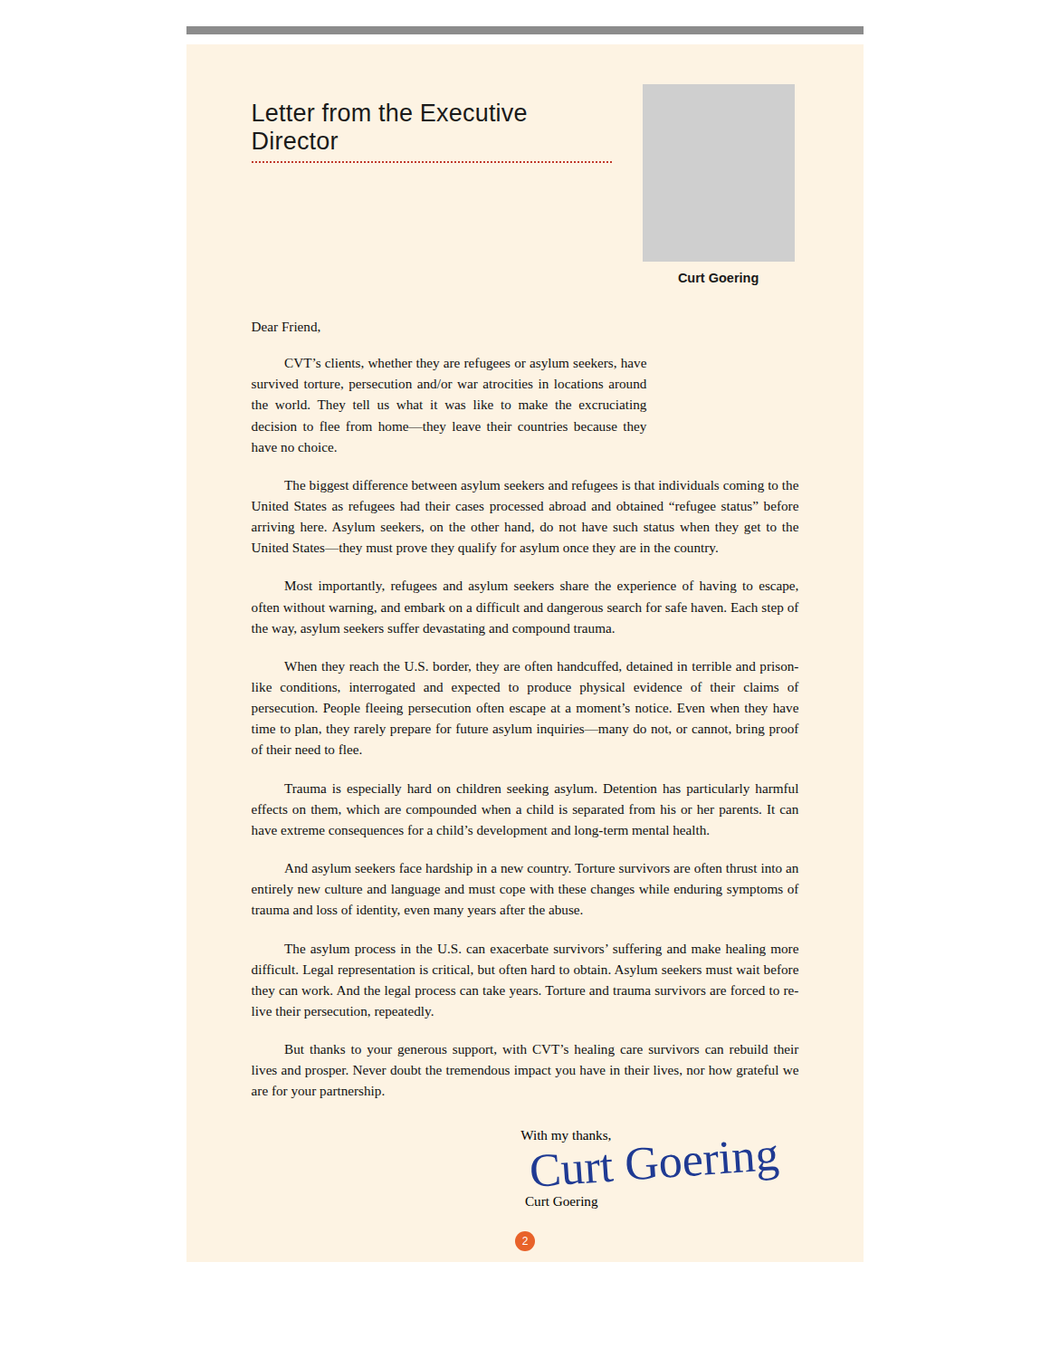Letter from the Executive Director
Curt Goering
Dear Friend,
CVT’s clients, whether they are refugees or asylum seekers, have survived torture, persecution and/or war atrocities in locations around the world. They tell us what it was like to make the excruciating decision to flee from home—they leave their countries because they have no choice.
The biggest difference between asylum seekers and refugees is that individuals coming to the United States as refugees had their cases processed abroad and obtained “refugee status” before arriving here. Asylum seekers, on the other hand, do not have such status when they get to the United States—they must prove they qualify for asylum once they are in the country.
Most importantly, refugees and asylum seekers share the experience of having to escape, often without warning, and embark on a difficult and dangerous search for safe haven. Each step of the way, asylum seekers suffer devastating and compound trauma.
When they reach the U.S. border, they are often handcuffed, detained in terrible and prison-like conditions, interrogated and expected to produce physical evidence of their claims of persecution. People fleeing persecution often escape at a moment’s notice. Even when they have time to plan, they rarely prepare for future asylum inquiries—many do not, or cannot, bring proof of their need to flee.
Trauma is especially hard on children seeking asylum. Detention has particularly harmful effects on them, which are compounded when a child is separated from his or her parents. It can have extreme consequences for a child’s development and long-term mental health.
And asylum seekers face hardship in a new country. Torture survivors are often thrust into an entirely new culture and language and must cope with these changes while enduring symptoms of trauma and loss of identity, even many years after the abuse.
The asylum process in the U.S. can exacerbate survivors’ suffering and make healing more difficult. Legal representation is critical, but often hard to obtain. Asylum seekers must wait before they can work. And the legal process can take years. Torture and trauma survivors are forced to re-live their persecution, repeatedly.
But thanks to your generous support, with CVT’s healing care survivors can rebuild their lives and prosper. Never doubt the tremendous impact you have in their lives, nor how grateful we are for your partnership.
With my thanks,
Curt Goering
Curt Goering
2